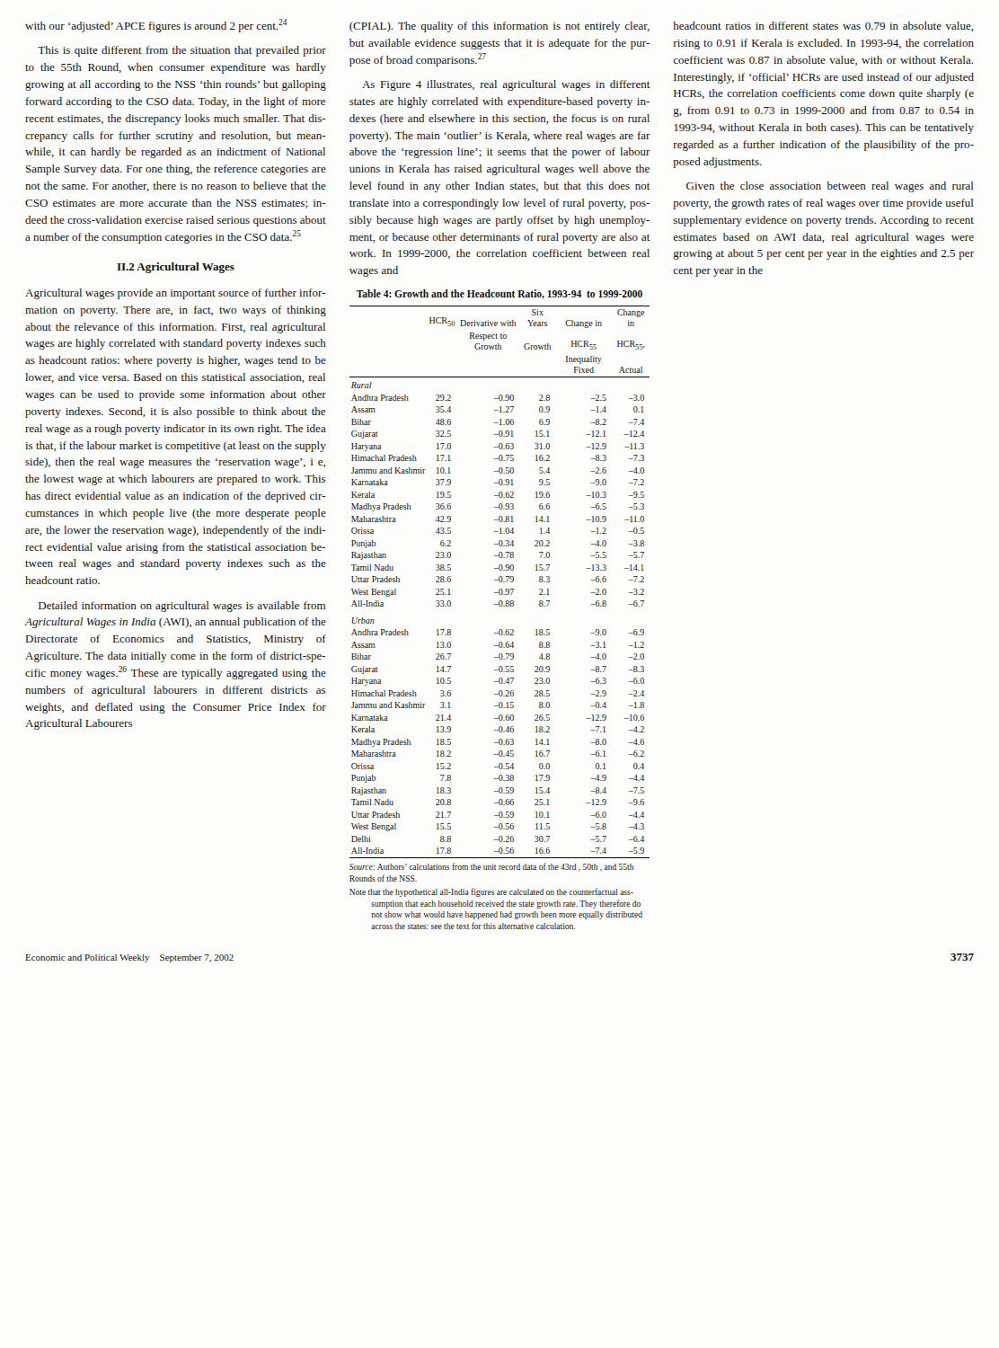with our ‘adjusted’ APCE figures is around 2 per cent.24
This is quite different from the situation that prevailed prior to the 55th Round, when consumer expenditure was hardly growing at all according to the NSS ‘thin rounds’ but galloping forward according to the CSO data. Today, in the light of more recent estimates, the discrepancy looks much smaller. That discrepancy calls for further scrutiny and resolution, but meanwhile, it can hardly be regarded as an indictment of National Sample Survey data. For one thing, the reference categories are not the same. For another, there is no reason to believe that the CSO estimates are more accurate than the NSS estimates; indeed the cross-validation exercise raised serious questions about a number of the consumption categories in the CSO data.25
II.2 Agricultural Wages
Agricultural wages provide an important source of further information on poverty. There are, in fact, two ways of thinking about the relevance of this information. First, real agricultural wages are highly correlated with standard poverty indexes such as headcount ratios: where poverty is higher, wages tend to be lower, and vice versa. Based on this statistical association, real wages can be used to provide some information about other poverty indexes. Second, it is also possible to think about the real wage as a rough poverty indicator in its own right. The idea is that, if the labour market is competitive (at least on the supply side), then the real wage measures the ‘reservation wage’, i e, the lowest wage at which labourers are prepared to work. This has direct evidential value as an indication of the deprived circumstances in which people live (the more desperate people are, the lower the reservation wage), independently of the indirect evidential value arising from the statistical association between real wages and standard poverty indexes such as the headcount ratio.
Detailed information on agricultural wages is available from Agricultural Wages in India (AWI), an annual publication of the Directorate of Economics and Statistics, Ministry of Agriculture. The data initially come in the form of district-specific money wages.26 These are typically aggregated using the numbers of agricultural labourers in different districts as weights, and deflated using the Consumer Price Index for Agricultural Labourers
(CPIAL). The quality of this information is not entirely clear, but available evidence suggests that it is adequate for the purpose of broad comparisons.27
As Figure 4 illustrates, real agricultural wages in different states are highly correlated with expenditure-based poverty indexes (here and elsewhere in this section, the focus is on rural poverty). The main ‘outlier’ is Kerala, where real wages are far above the ‘regression line’; it seems that the power of labour unions in Kerala has raised agricultural wages well above the level found in any other Indian states, but that this does not translate into a correspondingly low level of rural poverty, possibly because high wages are partly offset by high unemployment, or because other determinants of rural poverty are also at work. In 1999-2000, the correlation coefficient between real wages and
Table 4: Growth and the Headcount Ratio, 1993-94 to 1999-2000
| | HCR 50 | Derivative with | Six Years | Change in | Change in |
| --- | --- | --- | --- | --- | --- |
| | | Respect to Growth | Growth | HCR 55 | HCR 55 , |
| | | | | Inequality Fixed | Actual |
| Rural |
| Andhra Pradesh | 29.2 | –0.90 | 2.8 | –2.5 | –3.0 |
| Assam | 35.4 | –1.27 | 0.9 | –1.4 | 0.1 |
| Bihar | 48.6 | –1.06 | 6.9 | –8.2 | –7.4 |
| Gujarat | 32.5 | –0.91 | 15.1 | –12.1 | –12.4 |
| Haryana | 17.0 | –0.63 | 31.0 | –12.9 | –11.3 |
| Himachal Pradesh | 17.1 | –0.75 | 16.2 | –8.3 | –7.3 |
| Jammu and Kashmir | 10.1 | –0.50 | 5.4 | –2.6 | –4.0 |
| Karnataka | 37.9 | –0.91 | 9.5 | –9.0 | –7.2 |
| Kerala | 19.5 | –0.62 | 19.6 | –10.3 | –9.5 |
| Madhya Pradesh | 36.6 | –0.93 | 6.6 | –6.5 | –5.3 |
| Maharashtra | 42.9 | –0.81 | 14.1 | –10.9 | –11.0 |
| Orissa | 43.5 | –1.04 | 1.4 | –1.2 | –0.5 |
| Punjab | 6.2 | –0.34 | 20.2 | –4.0 | –3.8 |
| Rajasthan | 23.0 | –0.78 | 7.0 | –5.5 | –5.7 |
| Tamil Nadu | 38.5 | –0.90 | 15.7 | –13.3 | –14.1 |
| Uttar Pradesh | 28.6 | –0.79 | 8.3 | –6.6 | –7.2 |
| West Bengal | 25.1 | –0.97 | 2.1 | –2.0 | –3.2 |
| All-India | 33.0 | –0.88 | 8.7 | –6.8 | –6.7 |
| Urban |
| Andhra Pradesh | 17.8 | –0.62 | 18.5 | –9.0 | –6.9 |
| Assam | 13.0 | –0.64 | 8.8 | –3.1 | –1.2 |
| Bihar | 26.7 | –0.79 | 4.8 | –4.0 | –2.0 |
| Gujarat | 14.7 | –0.55 | 20.9 | –8.7 | –8.3 |
| Haryana | 10.5 | –0.47 | 23.0 | –6.3 | –6.0 |
| Himachal Pradesh | 3.6 | –0.26 | 28.5 | –2.9 | –2.4 |
| Jammu and Kashmir | 3.1 | –0.15 | 8.0 | –0.4 | –1.8 |
| Karnataka | 21.4 | –0.60 | 26.5 | –12.9 | –10.6 |
| Kerala | 13.9 | –0.46 | 18.2 | –7.1 | –4.2 |
| Madhya Pradesh | 18.5 | –0.63 | 14.1 | –8.0 | –4.6 |
| Maharashtra | 18.2 | –0.45 | 16.7 | –6.1 | –6.2 |
| Orissa | 15.2 | –0.54 | 0.0 | 0.1 | 0.4 |
| Punjab | 7.8 | –0.38 | 17.9 | –4.9 | –4.4 |
| Rajasthan | 18.3 | –0.59 | 15.4 | –8.4 | –7.5 |
| Tamil Nadu | 20.8 | –0.66 | 25.1 | –12.9 | –9.6 |
| Uttar Pradesh | 21.7 | –0.59 | 10.1 | –6.0 | –4.4 |
| West Bengal | 15.5 | –0.56 | 11.5 | –5.8 | –4.3 |
| Delhi | 8.8 | –0.26 | 30.7 | –5.7 | –6.4 |
| All-India | 17.8 | –0.56 | 16.6 | –7.4 | –5.9 |
Source: Authors’ calculations from the unit record data of the 43rd , 50th , and 55th Rounds of the NSS. Note that the hypothetical all-India figures are calculated on the counterfactual asssumption that each household received the state growth rate. They therefore do not show what would have happened had growth been more equally distributed across the states: see the text for this alternative calculation.
headcount ratios in different states was 0.79 in absolute value, rising to 0.91 if Kerala is excluded. In 1993-94, the correlation coefficient was 0.87 in absolute value, with or without Kerala. Interestingly, if ‘official’ HCRs are used instead of our adjusted HCRs, the correlation coefficients come down quite sharply (e g, from 0.91 to 0.73 in 1999-2000 and from 0.87 to 0.54 in 1993-94, without Kerala in both cases). This can be tentatively regarded as a further indication of the plausibility of the proposed adjustments.
Given the close association between real wages and rural poverty, the growth rates of real wages over time provide useful supplementary evidence on poverty trends. According to recent estimates based on AWI data, real agricultural wages were growing at about 5 per cent per year in the eighties and 2.5 per cent per year in the
Economic and Political Weekly September 7, 2002
3737